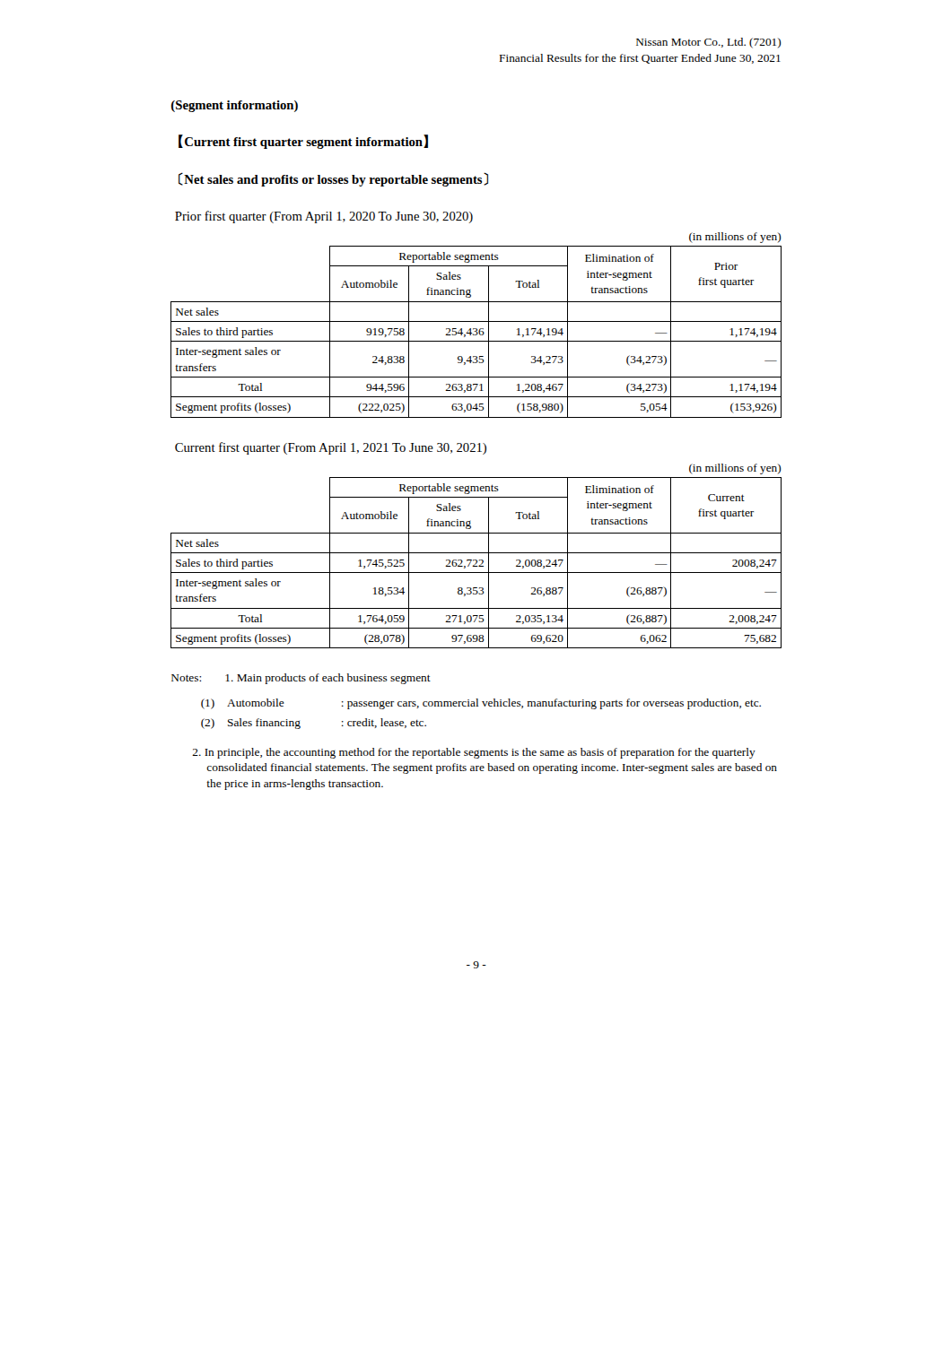Nissan Motor Co., Ltd. (7201)
Financial Results for the first Quarter Ended June 30, 2021
(Segment information)
【Current first quarter segment information】
〔Net sales and profits or losses by reportable segments〕
Prior first quarter (From April 1, 2020 To June 30, 2020)
(in millions of yen)
| | Reportable segments | Elimination of inter-segment transactions | Prior first quarter |
| --- | --- | --- | --- |
| Automobile | Sales financing | Total |
| Net sales | | | | | |
| Sales to third parties | 919,758 | 254,436 | 1,174,194 | — | 1,174,194 |
| Inter-segment sales or transfers | 24,838 | 9,435 | 34,273 | (34,273) | — |
| Total | 944,596 | 263,871 | 1,208,467 | (34,273) | 1,174,194 |
| Segment profits (losses) | (222,025) | 63,045 | (158,980) | 5,054 | (153,926) |
Current first quarter (From April 1, 2021 To June 30, 2021)
(in millions of yen)
| | Reportable segments | Elimination of inter-segment transactions | Current first quarter |
| --- | --- | --- | --- |
| Automobile | Sales financing | Total |
| Net sales | | | | | |
| Sales to third parties | 1,745,525 | 262,722 | 2,008,247 | — | 2008,247 |
| Inter-segment sales or transfers | 18,534 | 8,353 | 26,887 | (26,887) | — |
| Total | 1,764,059 | 271,075 | 2,035,134 | (26,887) | 2,008,247 |
| Segment profits (losses) | (28,078) | 97,698 | 69,620 | 6,062 | 75,682 |
Notes:
1. Main products of each business segment
(1)
Automobile
: passenger cars, commercial vehicles, manufacturing parts for overseas production, etc.
(2)
Sales financing
: credit, lease, etc.
2. In principle, the accounting method for the reportable segments is the same as basis of preparation for the quarterly consolidated financial statements. The segment profits are based on operating income. Inter-segment sales are based on the price in arms-lengths transaction.
- 9 -